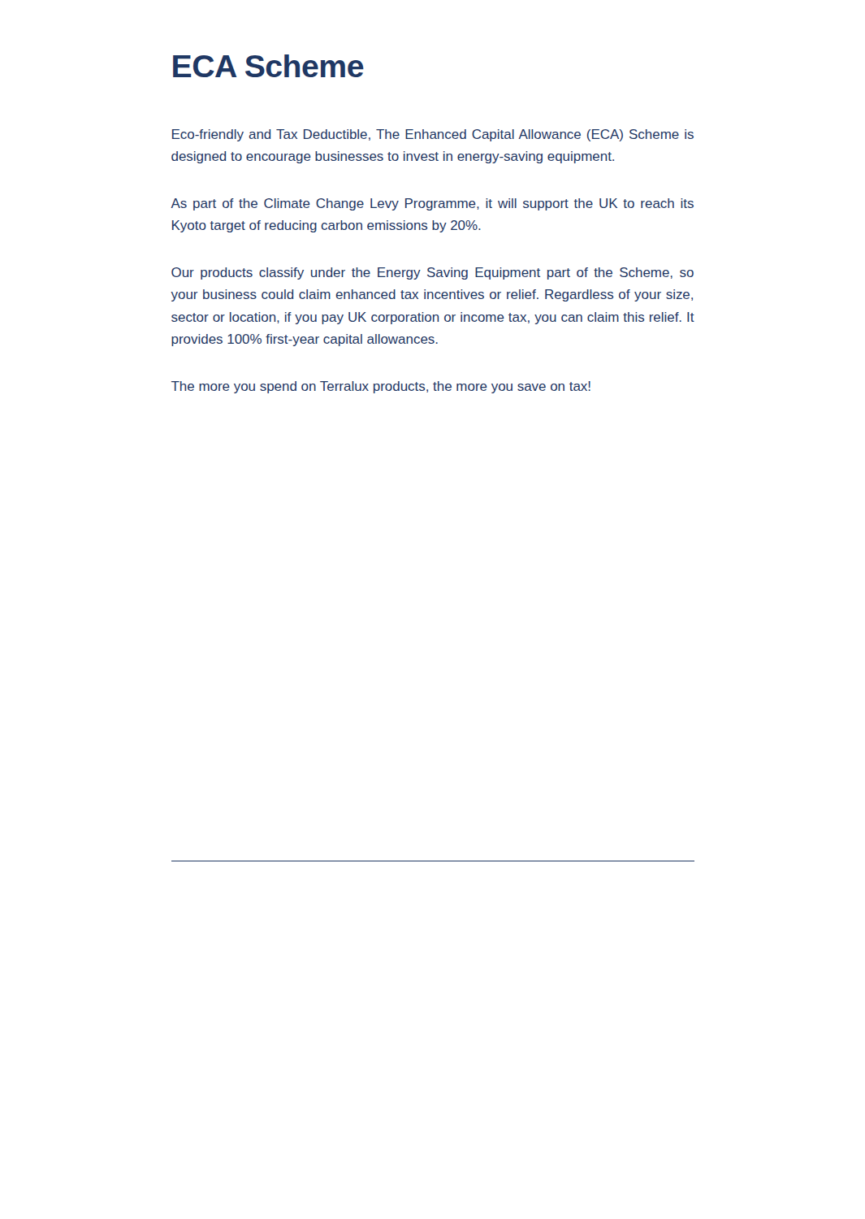ECA Scheme
Eco-friendly and Tax Deductible, The Enhanced Capital Allowance (ECA) Scheme is designed to encourage businesses to invest in energy-saving equipment.
As part of the Climate Change Levy Programme, it will support the UK to reach its Kyoto target of reducing carbon emissions by 20%.
Our products classify under the Energy Saving Equipment part of the Scheme, so your business could claim enhanced tax incentives or relief. Regardless of your size, sector or location, if you pay UK corporation or income tax, you can claim this relief. It provides 100% first-year capital allowances.
The more you spend on Terralux products, the more you save on tax!